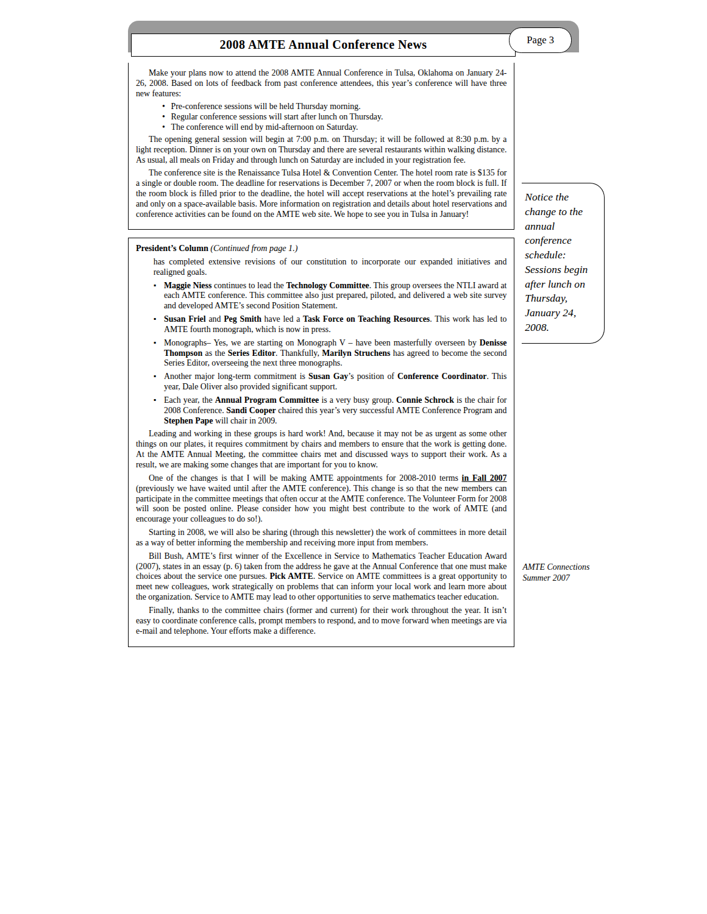Page 3
2008 AMTE Annual Conference News
Make your plans now to attend the 2008 AMTE Annual Conference in Tulsa, Oklahoma on January 24-26, 2008. Based on lots of feedback from past conference attendees, this year’s conference will have three new features:
Pre-conference sessions will be held Thursday morning.
Regular conference sessions will start after lunch on Thursday.
The conference will end by mid-afternoon on Saturday.
The opening general session will begin at 7:00 p.m. on Thursday; it will be followed at 8:30 p.m. by a light reception. Dinner is on your own on Thursday and there are several restaurants within walking distance. As usual, all meals on Friday and through lunch on Saturday are included in your registration fee.
The conference site is the Renaissance Tulsa Hotel & Convention Center. The hotel room rate is $135 for a single or double room. The deadline for reservations is December 7, 2007 or when the room block is full. If the room block is filled prior to the deadline, the hotel will accept reservations at the hotel’s prevailing rate and only on a space-available basis. More information on registration and details about hotel reservations and conference activities can be found on the AMTE web site. We hope to see you in Tulsa in January!
President’s Column (Continued from page 1.)
has completed extensive revisions of our constitution to incorporate our expanded initiatives and realigned goals.
Maggie Niess continues to lead the Technology Committee. This group oversees the NTLI award at each AMTE conference. This committee also just prepared, piloted, and delivered a web site survey and developed AMTE’s second Position Statement.
Susan Friel and Peg Smith have led a Task Force on Teaching Resources. This work has led to AMTE fourth monograph, which is now in press.
Monographs– Yes, we are starting on Monograph V – have been masterfully overseen by Denisse Thompson as the Series Editor. Thankfully, Marilyn Struchens has agreed to become the second Series Editor, overseeing the next three monographs.
Another major long-term commitment is Susan Gay’s position of Conference Coordinator. This year, Dale Oliver also provided significant support.
Each year, the Annual Program Committee is a very busy group. Connie Schrock is the chair for 2008 Conference. Sandi Cooper chaired this year’s very successful AMTE Conference Program and Stephen Pape will chair in 2009.
Leading and working in these groups is hard work! And, because it may not be as urgent as some other things on our plates, it requires commitment by chairs and members to ensure that the work is getting done. At the AMTE Annual Meeting, the committee chairs met and discussed ways to support their work. As a result, we are making some changes that are important for you to know.
One of the changes is that I will be making AMTE appointments for 2008-2010 terms in Fall 2007 (previously we have waited until after the AMTE conference). This change is so that the new members can participate in the committee meetings that often occur at the AMTE conference. The Volunteer Form for 2008 will soon be posted online. Please consider how you might best contribute to the work of AMTE (and encourage your colleagues to do so!).
Starting in 2008, we will also be sharing (through this newsletter) the work of committees in more detail as a way of better informing the membership and receiving more input from members.
Bill Bush, AMTE’s first winner of the Excellence in Service to Mathematics Teacher Education Award (2007), states in an essay (p. 6) taken from the address he gave at the Annual Conference that one must make choices about the service one pursues. Pick AMTE. Service on AMTE committees is a great opportunity to meet new colleagues, work strategically on problems that can inform your local work and learn more about the organization. Service to AMTE may lead to other opportunities to serve mathematics teacher education.
Finally, thanks to the committee chairs (former and current) for their work throughout the year. It isn’t easy to coordinate conference calls, prompt members to respond, and to move forward when meetings are via e-mail and telephone. Your efforts make a difference.
Notice the change to the annual conference schedule: Sessions begin after lunch on Thursday, January 24, 2008.
AMTE Connections
Summer 2007